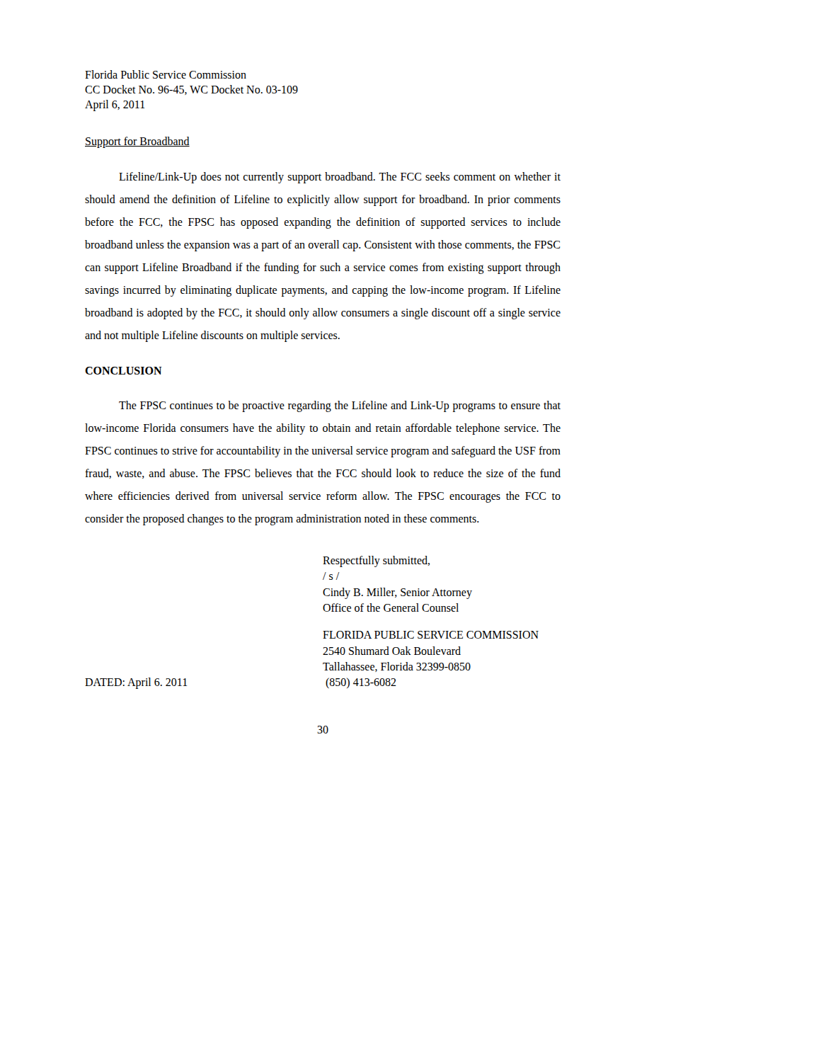Florida Public Service Commission
CC Docket No. 96-45, WC Docket No. 03-109
April 6, 2011
Support for Broadband
Lifeline/Link-Up does not currently support broadband. The FCC seeks comment on whether it should amend the definition of Lifeline to explicitly allow support for broadband. In prior comments before the FCC, the FPSC has opposed expanding the definition of supported services to include broadband unless the expansion was a part of an overall cap. Consistent with those comments, the FPSC can support Lifeline Broadband if the funding for such a service comes from existing support through savings incurred by eliminating duplicate payments, and capping the low-income program. If Lifeline broadband is adopted by the FCC, it should only allow consumers a single discount off a single service and not multiple Lifeline discounts on multiple services.
CONCLUSION
The FPSC continues to be proactive regarding the Lifeline and Link-Up programs to ensure that low-income Florida consumers have the ability to obtain and retain affordable telephone service. The FPSC continues to strive for accountability in the universal service program and safeguard the USF from fraud, waste, and abuse. The FPSC believes that the FCC should look to reduce the size of the fund where efficiencies derived from universal service reform allow. The FPSC encourages the FCC to consider the proposed changes to the program administration noted in these comments.
Respectfully submitted,
/ s /
Cindy B. Miller, Senior Attorney
Office of the General Counsel
FLORIDA PUBLIC SERVICE COMMISSION
2540 Shumard Oak Boulevard
Tallahassee, Florida 32399-0850
DATED: April 6. 2011 (850) 413-6082
30